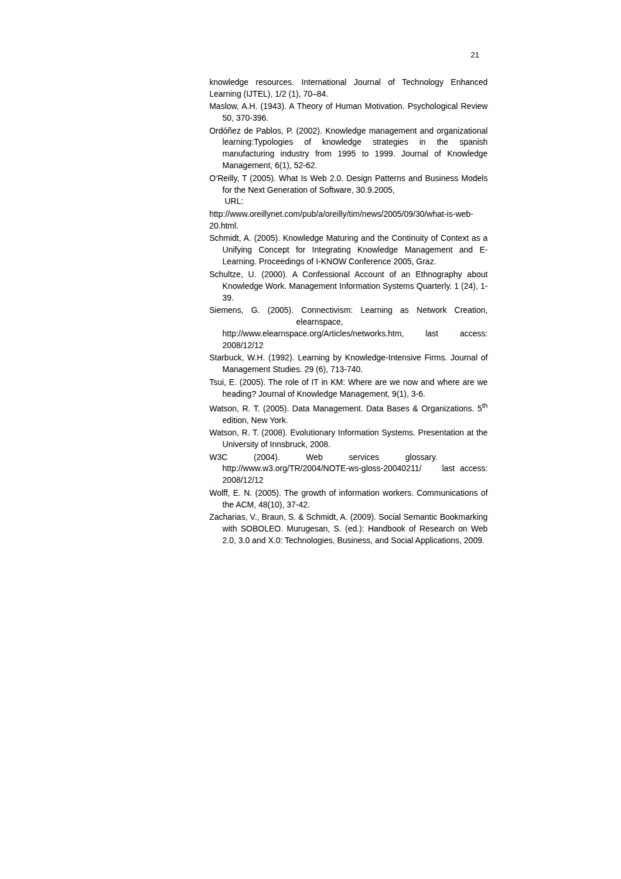21
knowledge resources. International Journal of Technology Enhanced Learning (IJTEL), 1/2 (1), 70–84.
Maslow, A.H. (1943). A Theory of Human Motivation. Psychological Review 50, 370-396.
Ordóñez de Pablos, P. (2002). Knowledge management and organizational learning:Typologies of knowledge strategies in the spanish manufacturing industry from 1995 to 1999. Journal of Knowledge Management, 6(1), 52-62.
O‘Reilly, T (2005). What Is Web 2.0. Design Patterns and Business Models for the Next Generation of Software, 30.9.2005,
URL:
http://www.oreillynet.com/pub/a/oreilly/tim/news/2005/09/30/what-is-web-20.html.
Schmidt, A. (2005). Knowledge Maturing and the Continuity of Context as a Unifying Concept for Integrating Knowledge Management and E-Learning. Proceedings of I-KNOW Conference 2005, Graz.
Schultze, U. (2000). A Confessional Account of an Ethnography about Knowledge Work. Management Information Systems Quarterly. 1 (24), 1-39.
Siemens, G. (2005). Connectivism: Learning as Network Creation, elearnspace,
http://www.elearnspace.org/Articles/networks.htm, last access: 2008/12/12
Starbuck, W.H. (1992). Learning by Knowledge-Intensive Firms. Journal of Management Studies. 29 (6), 713-740.
Tsui, E. (2005). The role of IT in KM: Where are we now and where are we heading? Journal of Knowledge Management, 9(1), 3-6.
Watson, R. T. (2005). Data Management. Data Bases & Organizations. 5th edition, New York.
Watson, R. T. (2008). Evolutionary Information Systems. Presentation at the University of Innsbruck, 2008.
W3C (2004). Web services glossary.
http://www.w3.org/TR/2004/NOTE-ws-gloss-20040211/ last access: 2008/12/12
Wolff, E. N. (2005). The growth of information workers. Communications of the ACM, 48(10), 37-42.
Zacharias, V., Braun, S. & Schmidt, A. (2009). Social Semantic Bookmarking with SOBOLEO. Murugesan, S. (ed.): Handbook of Research on Web 2.0, 3.0 and X.0: Technologies, Business, and Social Applications, 2009.